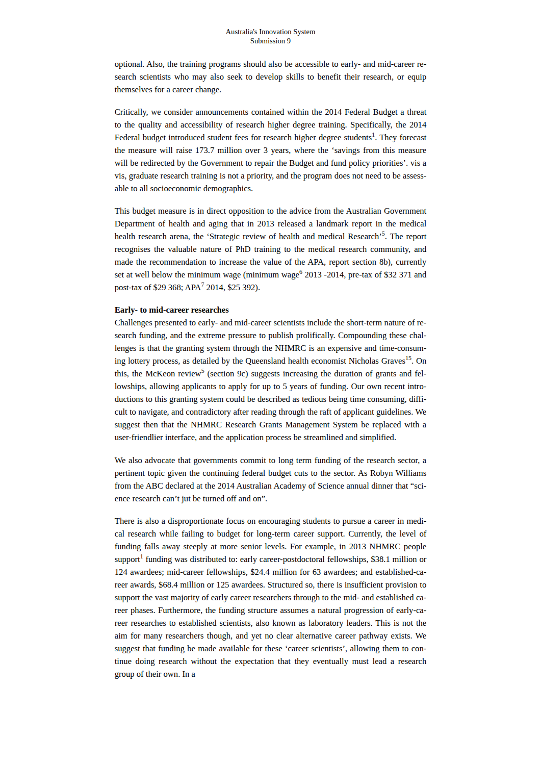Australia's Innovation System Submission 9
optional. Also, the training programs should also be accessible to early- and mid-career research scientists who may also seek to develop skills to benefit their research, or equip themselves for a career change.
Critically, we consider announcements contained within the 2014 Federal Budget a threat to the quality and accessibility of research higher degree training. Specifically, the 2014 Federal budget introduced student fees for research higher degree students1. They forecast the measure will raise 173.7 million over 3 years, where the ‘savings from this measure will be redirected by the Government to repair the Budget and fund policy priorities’. vis a vis, graduate research training is not a priority, and the program does not need to be assessable to all socioeconomic demographics.
This budget measure is in direct opposition to the advice from the Australian Government Department of health and aging that in 2013 released a landmark report in the medical health research arena, the ‘Strategic review of health and medical Research’5. The report recognises the valuable nature of PhD training to the medical research community, and made the recommendation to increase the value of the APA, report section 8b), currently set at well below the minimum wage (minimum wage6 2013 -2014, pre-tax of $32 371 and post-tax of $29 368; APA7 2014, $25 392).
Early- to mid-career researches
Challenges presented to early- and mid-career scientists include the short-term nature of research funding, and the extreme pressure to publish prolifically. Compounding these challenges is that the granting system through the NHMRC is an expensive and time-consuming lottery process, as detailed by the Queensland health economist Nicholas Graves15. On this, the McKeon review5 (section 9c) suggests increasing the duration of grants and fellowships, allowing applicants to apply for up to 5 years of funding. Our own recent introductions to this granting system could be described as tedious being time consuming, difficult to navigate, and contradictory after reading through the raft of applicant guidelines. We suggest then that the NHMRC Research Grants Management System be replaced with a user-friendlier interface, and the application process be streamlined and simplified.
We also advocate that governments commit to long term funding of the research sector, a pertinent topic given the continuing federal budget cuts to the sector. As Robyn Williams from the ABC declared at the 2014 Australian Academy of Science annual dinner that “science research can’t jut be turned off and on”.
There is also a disproportionate focus on encouraging students to pursue a career in medical research while failing to budget for long-term career support. Currently, the level of funding falls away steeply at more senior levels. For example, in 2013 NHMRC people support1 funding was distributed to: early career-postdoctoral fellowships, $38.1 million or 124 awardees; mid-career fellowships, $24.4 million for 63 awardees; and established-career awards, $68.4 million or 125 awardees. Structured so, there is insufficient provision to support the vast majority of early career researchers through to the mid- and established career phases. Furthermore, the funding structure assumes a natural progression of early-career researches to established scientists, also known as laboratory leaders. This is not the aim for many researchers though, and yet no clear alternative career pathway exists. We suggest that funding be made available for these ‘career scientists’, allowing them to continue doing research without the expectation that they eventually must lead a research group of their own. In a